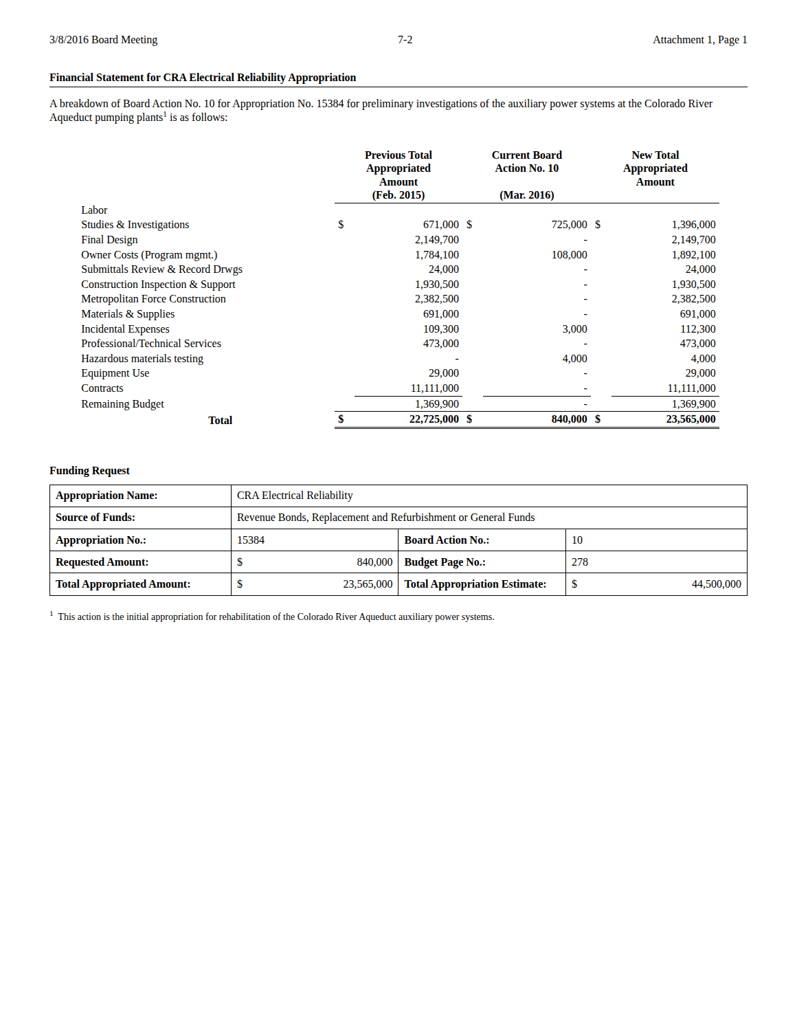3/8/2016 Board Meeting
7-2
Attachment 1, Page 1
Financial Statement for CRA Electrical Reliability Appropriation
A breakdown of Board Action No. 10 for Appropriation No. 15384 for preliminary investigations of the auxiliary power systems at the Colorado River Aqueduct pumping plants1 is as follows:
| | Previous Total Appropriated Amount (Feb. 2015) | Current Board Action No. 10 (Mar. 2016) | New Total Appropriated Amount |
| --- | --- | --- | --- |
| Labor | | | | | | |
| Studies & Investigations | $ | 671,000 | $ | 725,000 | $ | 1,396,000 |
| Final Design | | 2,149,700 | | - | | 2,149,700 |
| Owner Costs (Program mgmt.) | | 1,784,100 | | 108,000 | | 1,892,100 |
| Submittals Review & Record Drwgs | | 24,000 | | - | | 24,000 |
| Construction Inspection & Support | | 1,930,500 | | - | | 1,930,500 |
| Metropolitan Force Construction | | 2,382,500 | | - | | 2,382,500 |
| Materials & Supplies | | 691,000 | | - | | 691,000 |
| Incidental Expenses | | 109,300 | | 3,000 | | 112,300 |
| Professional/Technical Services | | 473,000 | | - | | 473,000 |
| Hazardous materials testing | | - | | 4,000 | | 4,000 |
| Equipment Use | | 29,000 | | - | | 29,000 |
| Contracts | | 11,111,000 | | - | | 11,111,000 |
| Remaining Budget | | 1,369,900 | | - | | 1,369,900 |
| Total | $ | 22,725,000 | $ | 840,000 | $ | 23,565,000 |
Funding Request
| Appropriation Name: | CRA Electrical Reliability |
| Source of Funds: | Revenue Bonds, Replacement and Refurbishment or General Funds |
| Appropriation No.: | 15384 | Board Action No.: | 10 |
| Requested Amount: | $ 840,000 | Budget Page No.: | 278 |
| Total Appropriated Amount: | $ 23,565,000 | Total Appropriation Estimate: | $ 44,500,000 |
1 This action is the initial appropriation for rehabilitation of the Colorado River Aqueduct auxiliary power systems.